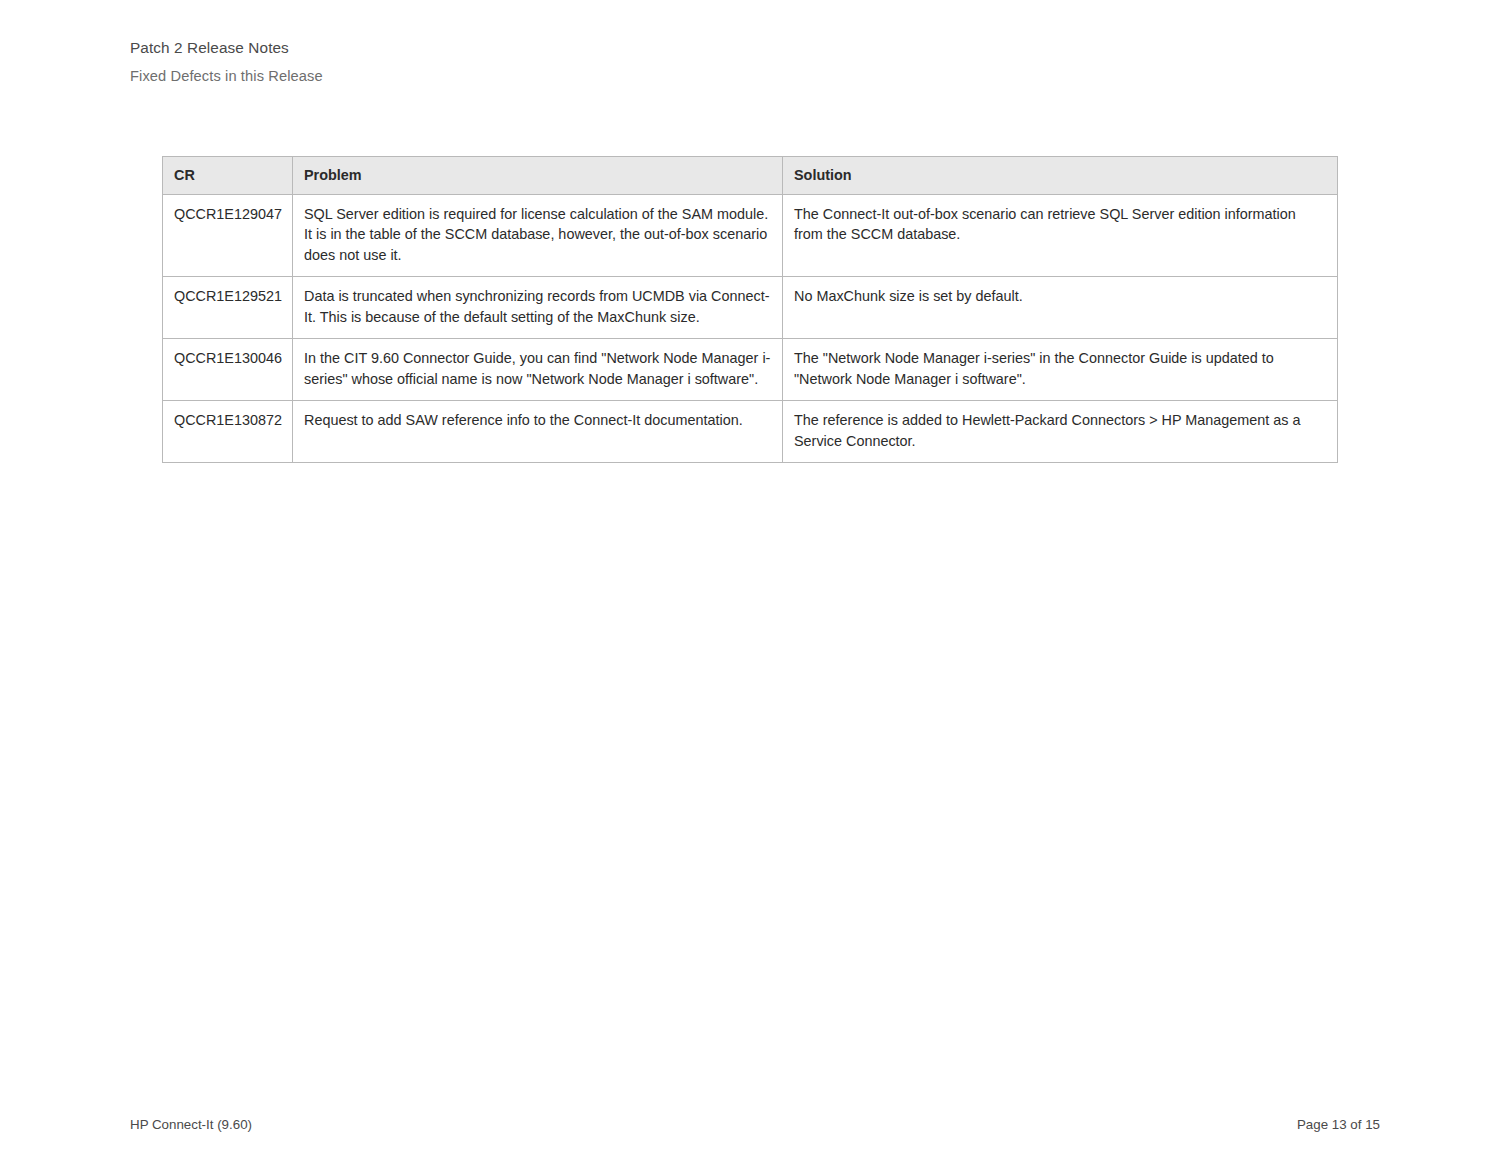Patch 2 Release Notes
Fixed Defects in this Release
| CR | Problem | Solution |
| --- | --- | --- |
| QCCR1E129047 | SQL Server edition is required for license calculation of the SAM module. It is in the table of the SCCM database, however, the out-of-box scenario does not use it. | The Connect-It out-of-box scenario can retrieve SQL Server edition information from the SCCM database. |
| QCCR1E129521 | Data is truncated when synchronizing records from UCMDB via Connect-It. This is because of the default setting of the MaxChunk size. | No MaxChunk size is set by default. |
| QCCR1E130046 | In the CIT 9.60 Connector Guide, you can find "Network Node Manager i-series" whose official name is now "Network Node Manager i software". | The "Network Node Manager i-series" in the Connector Guide is updated to "Network Node Manager i software". |
| QCCR1E130872 | Request to add SAW reference info to the Connect-It documentation. | The reference is added to Hewlett-Packard Connectors > HP Management as a Service Connector. |
HP Connect-It (9.60)
Page 13 of 15